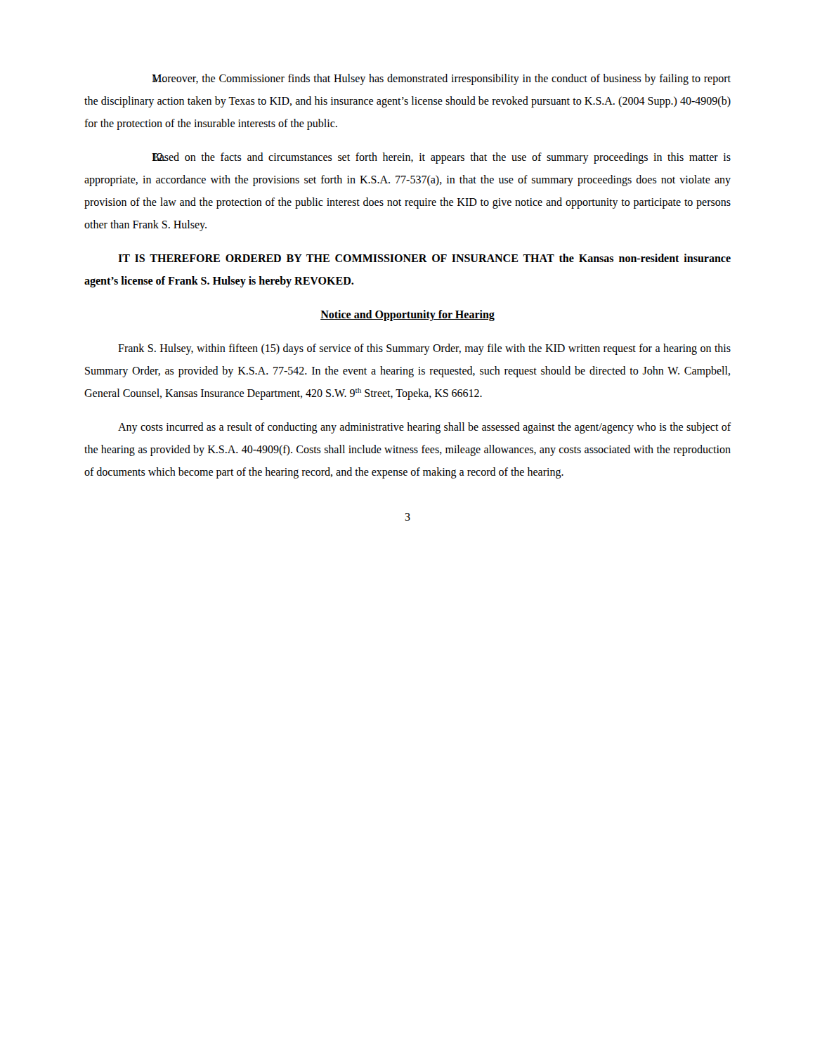11. Moreover, the Commissioner finds that Hulsey has demonstrated irresponsibility in the conduct of business by failing to report the disciplinary action taken by Texas to KID, and his insurance agent’s license should be revoked pursuant to K.S.A. (2004 Supp.) 40-4909(b) for the protection of the insurable interests of the public.
12. Based on the facts and circumstances set forth herein, it appears that the use of summary proceedings in this matter is appropriate, in accordance with the provisions set forth in K.S.A. 77-537(a), in that the use of summary proceedings does not violate any provision of the law and the protection of the public interest does not require the KID to give notice and opportunity to participate to persons other than Frank S. Hulsey.
IT IS THEREFORE ORDERED BY THE COMMISSIONER OF INSURANCE THAT the Kansas non-resident insurance agent’s license of Frank S. Hulsey is hereby REVOKED.
Notice and Opportunity for Hearing
Frank S. Hulsey, within fifteen (15) days of service of this Summary Order, may file with the KID written request for a hearing on this Summary Order, as provided by K.S.A. 77-542. In the event a hearing is requested, such request should be directed to John W. Campbell, General Counsel, Kansas Insurance Department, 420 S.W. 9th Street, Topeka, KS 66612.
Any costs incurred as a result of conducting any administrative hearing shall be assessed against the agent/agency who is the subject of the hearing as provided by K.S.A. 40-4909(f). Costs shall include witness fees, mileage allowances, any costs associated with the reproduction of documents which become part of the hearing record, and the expense of making a record of the hearing.
3